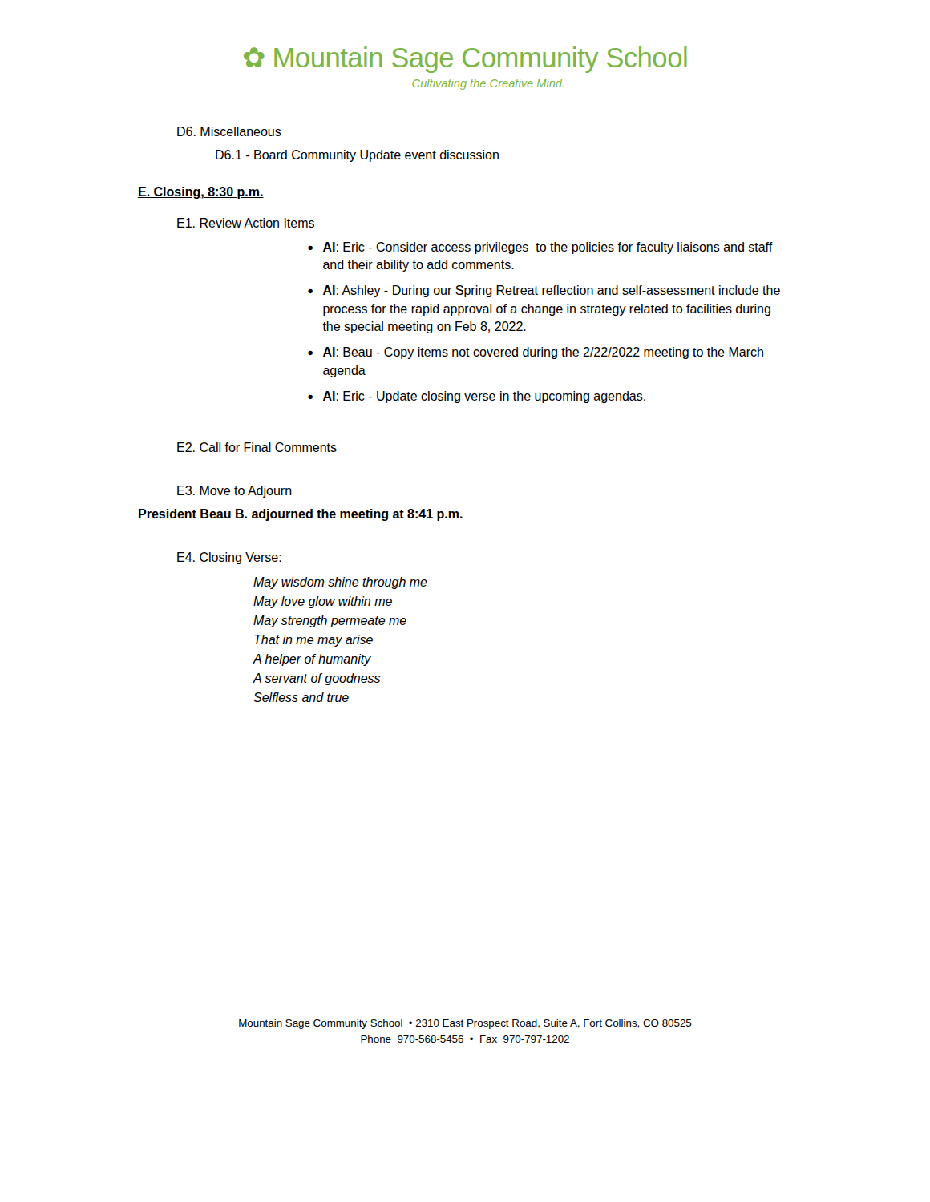✿ Mountain Sage Community School
Cultivating the Creative Mind.
D6. Miscellaneous
D6.1 - Board Community Update event discussion
E. Closing, 8:30 p.m.
E1. Review Action Items
AI: Eric - Consider access privileges to the policies for faculty liaisons and staff and their ability to add comments.
AI: Ashley - During our Spring Retreat reflection and self-assessment include the process for the rapid approval of a change in strategy related to facilities during the special meeting on Feb 8, 2022.
AI: Beau - Copy items not covered during the 2/22/2022 meeting to the March agenda
AI: Eric - Update closing verse in the upcoming agendas.
E2. Call for Final Comments
E3. Move to Adjourn
President Beau B. adjourned the meeting at 8:41 p.m.
E4. Closing Verse:
May wisdom shine through me
May love glow within me
May strength permeate me
That in me may arise
A helper of humanity
A servant of goodness
Selfless and true
Mountain Sage Community School • 2310 East Prospect Road, Suite A, Fort Collins, CO 80525
Phone 970-568-5456 • Fax 970-797-1202